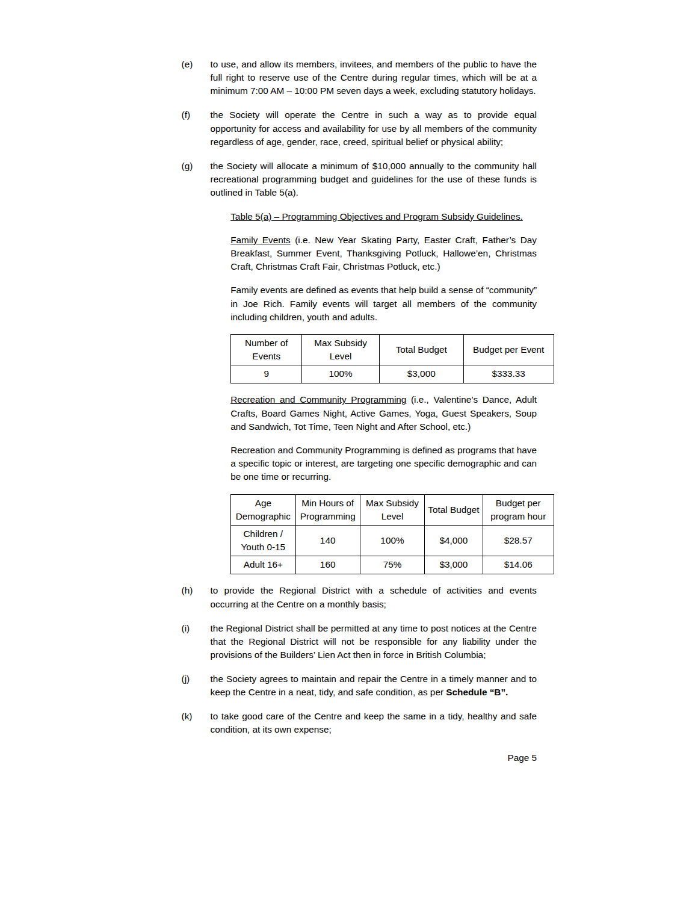(e)
to use, and allow its members, invitees, and members of the public to have the full right to reserve use of the Centre during regular times, which will be at a minimum 7:00 AM – 10:00 PM seven days a week, excluding statutory holidays.
(f)
the Society will operate the Centre in such a way as to provide equal opportunity for access and availability for use by all members of the community regardless of age, gender, race, creed, spiritual belief or physical ability;
(g)
the Society will allocate a minimum of $10,000 annually to the community hall recreational programming budget and guidelines for the use of these funds is outlined in Table 5(a).
Table 5(a) – Programming Objectives and Program Subsidy Guidelines.
Family Events (i.e. New Year Skating Party, Easter Craft, Father’s Day Breakfast, Summer Event, Thanksgiving Potluck, Hallowe’en, Christmas Craft, Christmas Craft Fair, Christmas Potluck, etc.)
Family events are defined as events that help build a sense of “community” in Joe Rich. Family events will target all members of the community including children, youth and adults.
| Number of Events | Max Subsidy Level | Total Budget | Budget per Event |
| --- | --- | --- | --- |
| 9 | 100% | $3,000 | $333.33 |
Recreation and Community Programming (i.e., Valentine’s Dance, Adult Crafts, Board Games Night, Active Games, Yoga, Guest Speakers, Soup and Sandwich, Tot Time, Teen Night and After School, etc.)
Recreation and Community Programming is defined as programs that have a specific topic or interest, are targeting one specific demographic and can be one time or recurring.
| Age Demographic | Min Hours of Programming | Max Subsidy Level | Total Budget | Budget per program hour |
| --- | --- | --- | --- | --- |
| Children / Youth 0-15 | 140 | 100% | $4,000 | $28.57 |
| Adult 16+ | 160 | 75% | $3,000 | $14.06 |
(h)
to provide the Regional District with a schedule of activities and events occurring at the Centre on a monthly basis;
(i)
the Regional District shall be permitted at any time to post notices at the Centre that the Regional District will not be responsible for any liability under the provisions of the Builders’ Lien Act then in force in British Columbia;
(j)
the Society agrees to maintain and repair the Centre in a timely manner and to keep the Centre in a neat, tidy, and safe condition, as per Schedule “B”.
(k)
to take good care of the Centre and keep the same in a tidy, healthy and safe condition, at its own expense;
Page 5